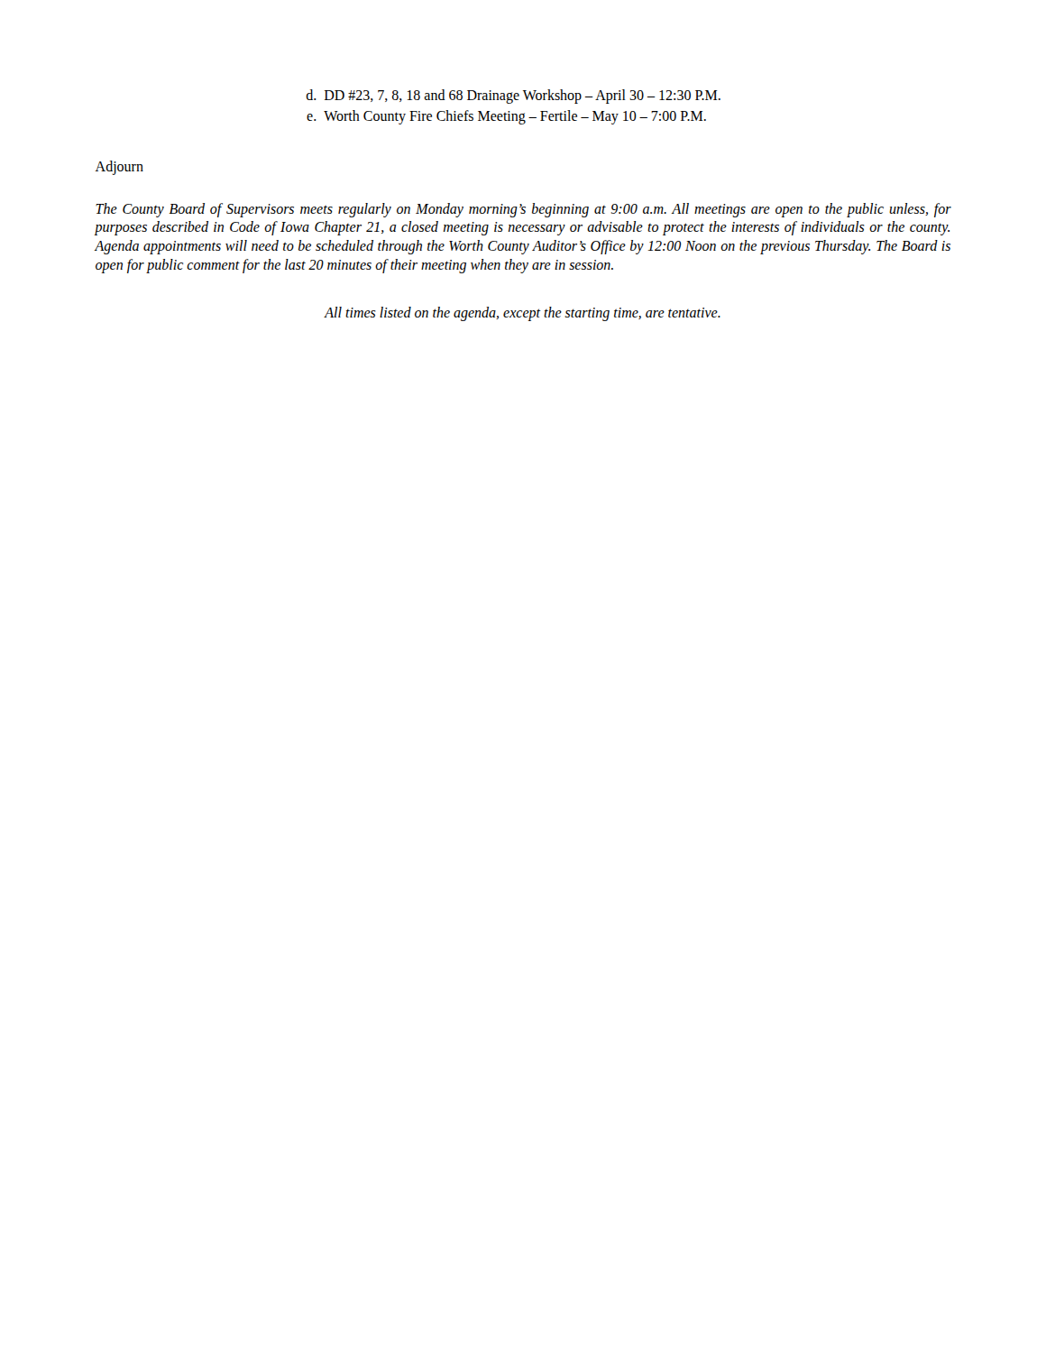DD #23, 7, 8, 18 and 68 Drainage Workshop – April 30 – 12:30 P.M.
Worth County Fire Chiefs Meeting – Fertile – May 10 – 7:00 P.M.
Adjourn
The County Board of Supervisors meets regularly on Monday morning’s beginning at 9:00 a.m. All meetings are open to the public unless, for purposes described in Code of Iowa Chapter 21, a closed meeting is necessary or advisable to protect the interests of individuals or the county. Agenda appointments will need to be scheduled through the Worth County Auditor’s Office by 12:00 Noon on the previous Thursday. The Board is open for public comment for the last 20 minutes of their meeting when they are in session.
All times listed on the agenda, except the starting time, are tentative.